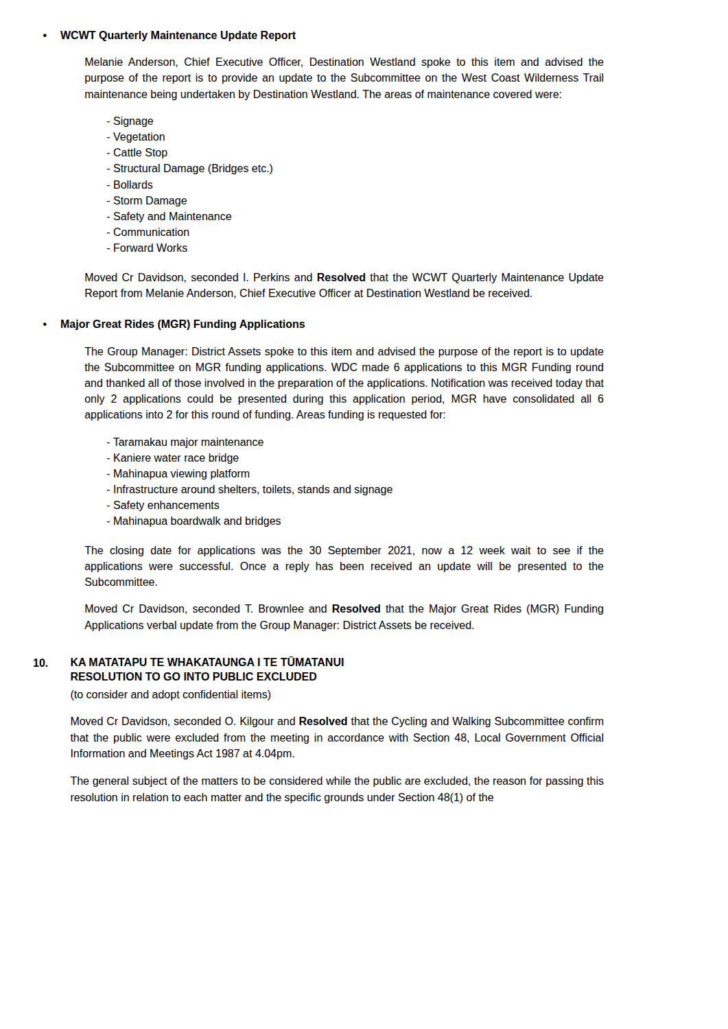WCWT Quarterly Maintenance Update Report
Melanie Anderson, Chief Executive Officer, Destination Westland spoke to this item and advised the purpose of the report is to provide an update to the Subcommittee on the West Coast Wilderness Trail maintenance being undertaken by Destination Westland. The areas of maintenance covered were:
Signage
Vegetation
Cattle Stop
Structural Damage (Bridges etc.)
Bollards
Storm Damage
Safety and Maintenance
Communication
Forward Works
Moved Cr Davidson, seconded I. Perkins and Resolved that the WCWT Quarterly Maintenance Update Report from Melanie Anderson, Chief Executive Officer at Destination Westland be received.
Major Great Rides (MGR) Funding Applications
The Group Manager: District Assets spoke to this item and advised the purpose of the report is to update the Subcommittee on MGR funding applications. WDC made 6 applications to this MGR Funding round and thanked all of those involved in the preparation of the applications. Notification was received today that only 2 applications could be presented during this application period, MGR have consolidated all 6 applications into 2 for this round of funding. Areas funding is requested for:
Taramakau major maintenance
Kaniere water race bridge
Mahinapua viewing platform
Infrastructure around shelters, toilets, stands and signage
Safety enhancements
Mahinapua boardwalk and bridges
The closing date for applications was the 30 September 2021, now a 12 week wait to see if the applications were successful. Once a reply has been received an update will be presented to the Subcommittee.
Moved Cr Davidson, seconded T. Brownlee and Resolved that the Major Great Rides (MGR) Funding Applications verbal update from the Group Manager: District Assets be received.
10.
KA MATATAPU TE WHAKATAUNGA I TE TŪMATANUI
RESOLUTION TO GO INTO PUBLIC EXCLUDED
(to consider and adopt confidential items)
Moved Cr Davidson, seconded O. Kilgour and Resolved that the Cycling and Walking Subcommittee confirm that the public were excluded from the meeting in accordance with Section 48, Local Government Official Information and Meetings Act 1987 at 4.04pm.
The general subject of the matters to be considered while the public are excluded, the reason for passing this resolution in relation to each matter and the specific grounds under Section 48(1) of the